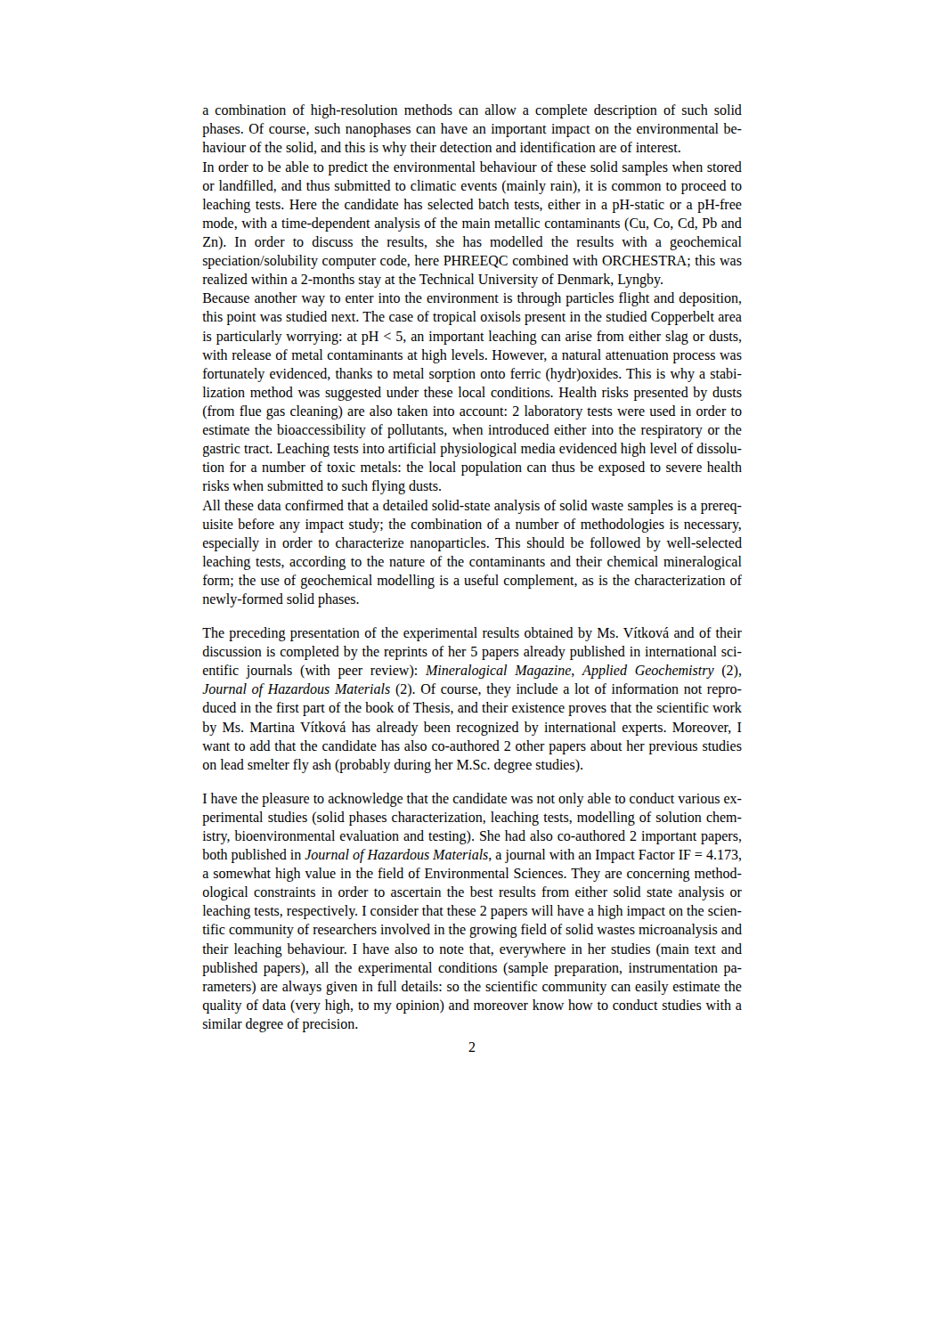a combination of high-resolution methods can allow a complete description of such solid phases. Of course, such nanophases can have an important impact on the environmental behaviour of the solid, and this is why their detection and identification are of interest.
In order to be able to predict the environmental behaviour of these solid samples when stored or landfilled, and thus submitted to climatic events (mainly rain), it is common to proceed to leaching tests. Here the candidate has selected batch tests, either in a pH-static or a pH-free mode, with a time-dependent analysis of the main metallic contaminants (Cu, Co, Cd, Pb and Zn). In order to discuss the results, she has modelled the results with a geochemical speciation/solubility computer code, here PHREEQC combined with ORCHESTRA; this was realized within a 2-months stay at the Technical University of Denmark, Lyngby.
Because another way to enter into the environment is through particles flight and deposition, this point was studied next. The case of tropical oxisols present in the studied Copperbelt area is particularly worrying: at pH < 5, an important leaching can arise from either slag or dusts, with release of metal contaminants at high levels. However, a natural attenuation process was fortunately evidenced, thanks to metal sorption onto ferric (hydr)oxides. This is why a stabilization method was suggested under these local conditions. Health risks presented by dusts (from flue gas cleaning) are also taken into account: 2 laboratory tests were used in order to estimate the bioaccessibility of pollutants, when introduced either into the respiratory or the gastric tract. Leaching tests into artificial physiological media evidenced high level of dissolution for a number of toxic metals: the local population can thus be exposed to severe health risks when submitted to such flying dusts.
All these data confirmed that a detailed solid-state analysis of solid waste samples is a prerequisite before any impact study; the combination of a number of methodologies is necessary, especially in order to characterize nanoparticles. This should be followed by well-selected leaching tests, according to the nature of the contaminants and their chemical mineralogical form; the use of geochemical modelling is a useful complement, as is the characterization of newly-formed solid phases.
The preceding presentation of the experimental results obtained by Ms. Vítková and of their discussion is completed by the reprints of her 5 papers already published in international scientific journals (with peer review): Mineralogical Magazine, Applied Geochemistry (2), Journal of Hazardous Materials (2). Of course, they include a lot of information not reproduced in the first part of the book of Thesis, and their existence proves that the scientific work by Ms. Martina Vítková has already been recognized by international experts. Moreover, I want to add that the candidate has also co-authored 2 other papers about her previous studies on lead smelter fly ash (probably during her M.Sc. degree studies).
I have the pleasure to acknowledge that the candidate was not only able to conduct various experimental studies (solid phases characterization, leaching tests, modelling of solution chemistry, bioenvironmental evaluation and testing). She had also co-authored 2 important papers, both published in Journal of Hazardous Materials, a journal with an Impact Factor IF = 4.173, a somewhat high value in the field of Environmental Sciences. They are concerning methodological constraints in order to ascertain the best results from either solid state analysis or leaching tests, respectively. I consider that these 2 papers will have a high impact on the scientific community of researchers involved in the growing field of solid wastes microanalysis and their leaching behaviour. I have also to note that, everywhere in her studies (main text and published papers), all the experimental conditions (sample preparation, instrumentation parameters) are always given in full details: so the scientific community can easily estimate the quality of data (very high, to my opinion) and moreover know how to conduct studies with a similar degree of precision.
2